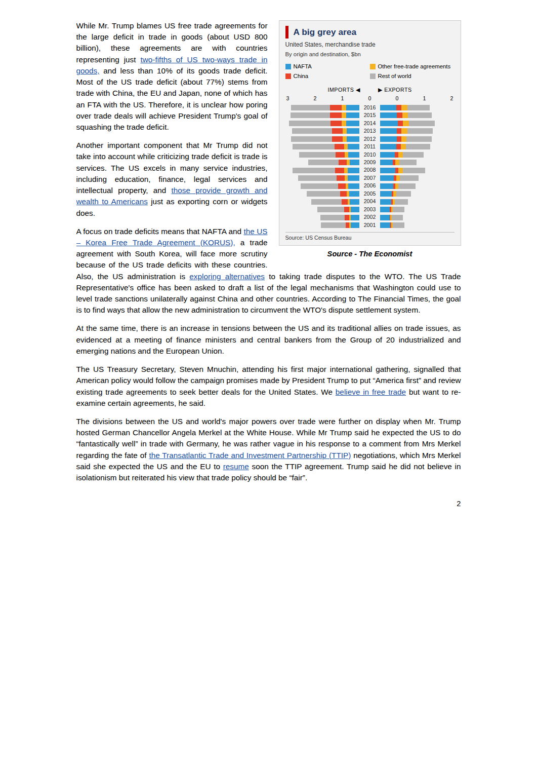A big grey area
United States, merchandise trade
By origin and destination, $bn
NAFTA
Other free-trade agreements
China
Rest of world
IMPORTS ◀▶ EXPORTS
3210012
| | 2016 | |
| | 2015 | |
| | 2014 | |
| | 2013 | |
| | 2012 | |
| | 2011 | |
| | 2010 | |
| | 2009 | |
| | 2008 | |
| | 2007 | |
| | 2006 | |
| | 2005 | |
| | 2004 | |
| | 2003 | |
| | 2002 | |
| | 2001 | |
Source: US Census Bureau
Source - The Economist
While Mr. Trump blames US free trade agreements for the large deficit in trade in goods (about USD 800 billion), these agreements are with countries representing just two-fifths of US two-ways trade in goods, and less than 10% of its goods trade deficit. Most of the US trade deficit (about 77%) stems from trade with China, the EU and Japan, none of which has an FTA with the US. Therefore, it is unclear how poring over trade deals will achieve President Trump's goal of squashing the trade deficit.
Another important component that Mr Trump did not take into account while criticizing trade deficit is trade is services. The US excels in many service industries, including education, finance, legal services and intellectual property, and those provide growth and wealth to Americans just as exporting corn or widgets does.
A focus on trade deficits means that NAFTA and the US – Korea Free Trade Agreement (KORUS), a trade agreement with South Korea, will face more scrutiny because of the US trade deficits with these countries. Also, the US administration is exploring alternatives to taking trade disputes to the WTO. The US Trade Representative's office has been asked to draft a list of the legal mechanisms that Washington could use to level trade sanctions unilaterally against China and other countries. According to The Financial Times, the goal is to find ways that allow the new administration to circumvent the WTO's dispute settlement system.
At the same time, there is an increase in tensions between the US and its traditional allies on trade issues, as evidenced at a meeting of finance ministers and central bankers from the Group of 20 industrialized and emerging nations and the European Union.
The US Treasury Secretary, Steven Mnuchin, attending his first major international gathering, signalled that American policy would follow the campaign promises made by President Trump to put “America first” and review existing trade agreements to seek better deals for the United States. We believe in free trade but want to re-examine certain agreements, he said.
The divisions between the US and world's major powers over trade were further on display when Mr. Trump hosted German Chancellor Angela Merkel at the White House. While Mr Trump said he expected the US to do “fantastically well” in trade with Germany, he was rather vague in his response to a comment from Mrs Merkel regarding the fate of the Transatlantic Trade and Investment Partnership (TTIP) negotiations, which Mrs Merkel said she expected the US and the EU to resume soon the TTIP agreement. Trump said he did not believe in isolationism but reiterated his view that trade policy should be “fair”.
2